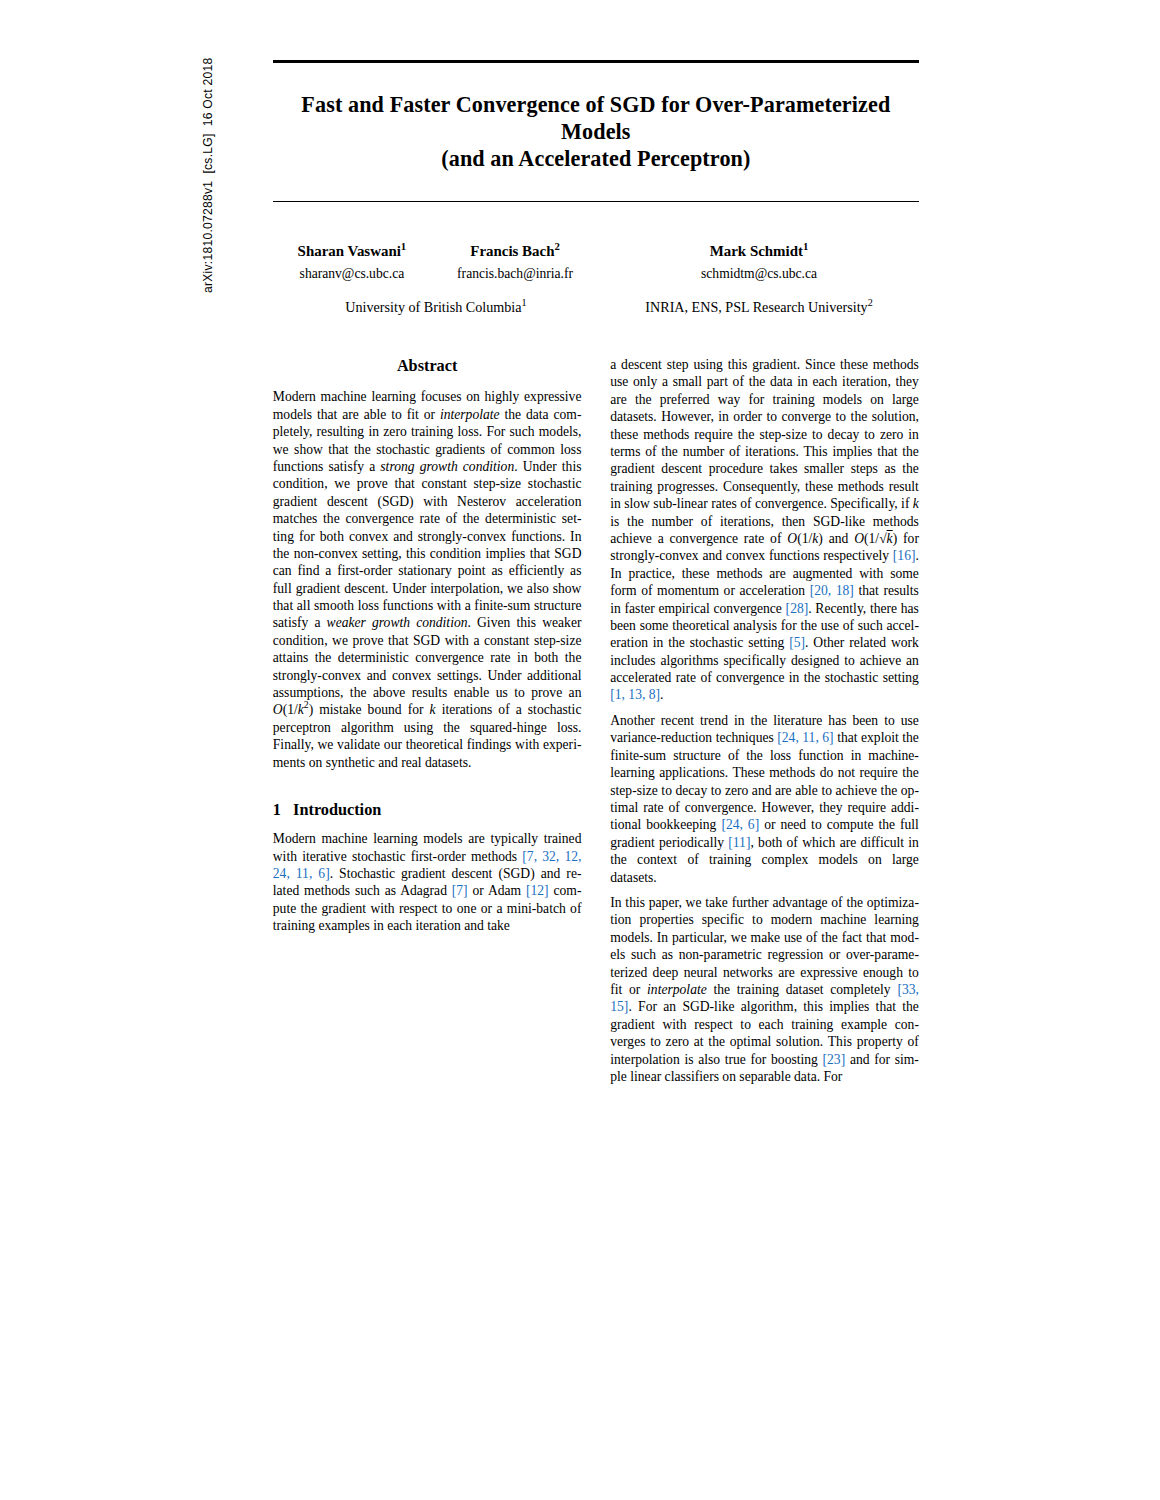arXiv:1810.07288v1 [cs.LG] 16 Oct 2018
Fast and Faster Convergence of SGD for Over-Parameterized Models
(and an Accelerated Perceptron)
| Sharan Vaswani 1 | Francis Bach 2 | Mark Schmidt 1 |
| sharanv@cs.ubc.ca | francis.bach@inria.fr | schmidtm@cs.ubc.ca |
| University of British Columbia 1 | INRIA, ENS, PSL Research University 2 |
Abstract
Modern machine learning focuses on highly expressive models that are able to fit or interpolate the data completely, resulting in zero training loss. For such models, we show that the stochastic gradients of common loss functions satisfy a strong growth condition. Under this condition, we prove that constant step-size stochastic gradient descent (SGD) with Nesterov acceleration matches the convergence rate of the deterministic setting for both convex and strongly-convex functions. In the non-convex setting, this condition implies that SGD can find a first-order stationary point as efficiently as full gradient descent. Under interpolation, we also show that all smooth loss functions with a finite-sum structure satisfy a weaker growth condition. Given this weaker condition, we prove that SGD with a constant step-size attains the deterministic convergence rate in both the strongly-convex and convex settings. Under additional assumptions, the above results enable us to prove an O(1/k2) mistake bound for k iterations of a stochastic perceptron algorithm using the squared-hinge loss. Finally, we validate our theoretical findings with experiments on synthetic and real datasets.
1 Introduction
Modern machine learning models are typically trained with iterative stochastic first-order methods [7, 32, 12, 24, 11, 6]. Stochastic gradient descent (SGD) and related methods such as Adagrad [7] or Adam [12] compute the gradient with respect to one or a mini-batch of training examples in each iteration and take
a descent step using this gradient. Since these methods use only a small part of the data in each iteration, they are the preferred way for training models on large datasets. However, in order to converge to the solution, these methods require the step-size to decay to zero in terms of the number of iterations. This implies that the gradient descent procedure takes smaller steps as the training progresses. Consequently, these methods result in slow sub-linear rates of convergence. Specifically, if k is the number of iterations, then SGD-like methods achieve a convergence rate of O(1/k) and O(1/√k) for strongly-convex and convex functions respectively [16]. In practice, these methods are augmented with some form of momentum or acceleration [20, 18] that results in faster empirical convergence [28]. Recently, there has been some theoretical analysis for the use of such acceleration in the stochastic setting [5]. Other related work includes algorithms specifically designed to achieve an accelerated rate of convergence in the stochastic setting [1, 13, 8].
Another recent trend in the literature has been to use variance-reduction techniques [24, 11, 6] that exploit the finite-sum structure of the loss function in machine-learning applications. These methods do not require the step-size to decay to zero and are able to achieve the optimal rate of convergence. However, they require additional bookkeeping [24, 6] or need to compute the full gradient periodically [11], both of which are difficult in the context of training complex models on large datasets.
In this paper, we take further advantage of the optimization properties specific to modern machine learning models. In particular, we make use of the fact that models such as non-parametric regression or over-parameterized deep neural networks are expressive enough to fit or interpolate the training dataset completely [33, 15]. For an SGD-like algorithm, this implies that the gradient with respect to each training example converges to zero at the optimal solution. This property of interpolation is also true for boosting [23] and for simple linear classifiers on separable data. For